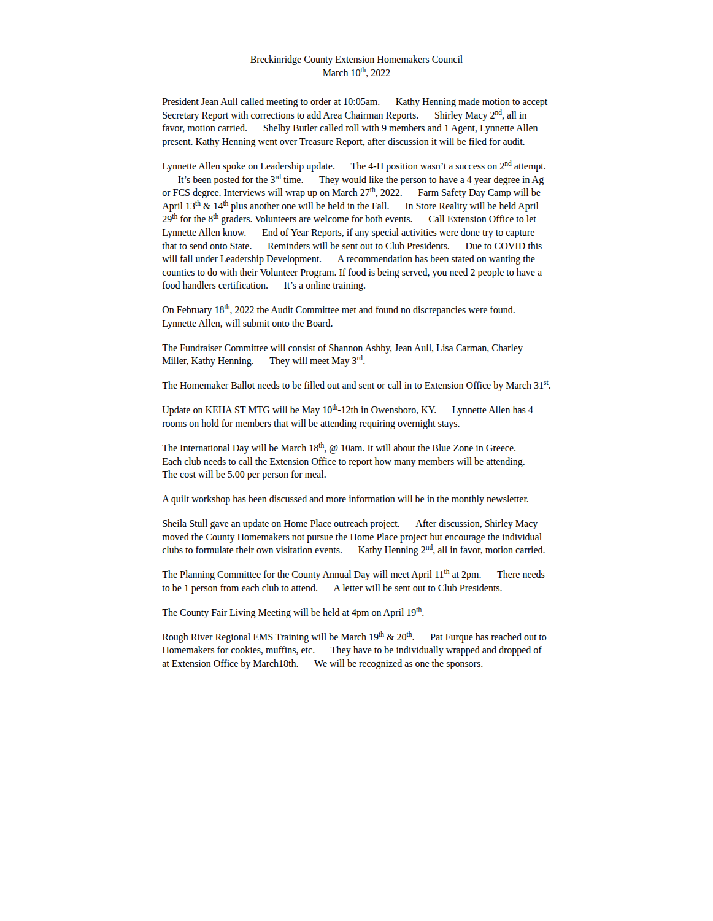Breckinridge County Extension Homemakers Council
March 10th, 2022
President Jean Aull called meeting to order at 10:05am. Kathy Henning made motion to accept Secretary Report with corrections to add Area Chairman Reports. Shirley Macy 2nd, all in favor, motion carried. Shelby Butler called roll with 9 members and 1 Agent, Lynnette Allen present. Kathy Henning went over Treasure Report, after discussion it will be filed for audit.
Lynnette Allen spoke on Leadership update. The 4-H position wasn’t a success on 2nd attempt. It’s been posted for the 3rd time. They would like the person to have a 4 year degree in Ag or FCS degree. Interviews will wrap up on March 27th, 2022. Farm Safety Day Camp will be April 13th & 14th plus another one will be held in the Fall. In Store Reality will be held April 29th for the 8th graders. Volunteers are welcome for both events. Call Extension Office to let Lynnette Allen know. End of Year Reports, if any special activities were done try to capture that to send onto State. Reminders will be sent out to Club Presidents. Due to COVID this will fall under Leadership Development. A recommendation has been stated on wanting the counties to do with their Volunteer Program. If food is being served, you need 2 people to have a food handlers certification. It’s a online training.
On February 18th, 2022 the Audit Committee met and found no discrepancies were found. Lynnette Allen, will submit onto the Board.
The Fundraiser Committee will consist of Shannon Ashby, Jean Aull, Lisa Carman, Charley Miller, Kathy Henning. They will meet May 3rd.
The Homemaker Ballot needs to be filled out and sent or call in to Extension Office by March 31st.
Update on KEHA ST MTG will be May 10th-12th in Owensboro, KY. Lynnette Allen has 4 rooms on hold for members that will be attending requiring overnight stays.
The International Day will be March 18th, @ 10am. It will about the Blue Zone in Greece. Each club needs to call the Extension Office to report how many members will be attending. The cost will be 5.00 per person for meal.
A quilt workshop has been discussed and more information will be in the monthly newsletter.
Sheila Stull gave an update on Home Place outreach project. After discussion, Shirley Macy moved the County Homemakers not pursue the Home Place project but encourage the individual clubs to formulate their own visitation events. Kathy Henning 2nd, all in favor, motion carried.
The Planning Committee for the County Annual Day will meet April 11th at 2pm. There needs to be 1 person from each club to attend. A letter will be sent out to Club Presidents.
The County Fair Living Meeting will be held at 4pm on April 19th.
Rough River Regional EMS Training will be March 19th & 20th. Pat Furque has reached out to Homemakers for cookies, muffins, etc. They have to be individually wrapped and dropped of at Extension Office by March18th. We will be recognized as one the sponsors.